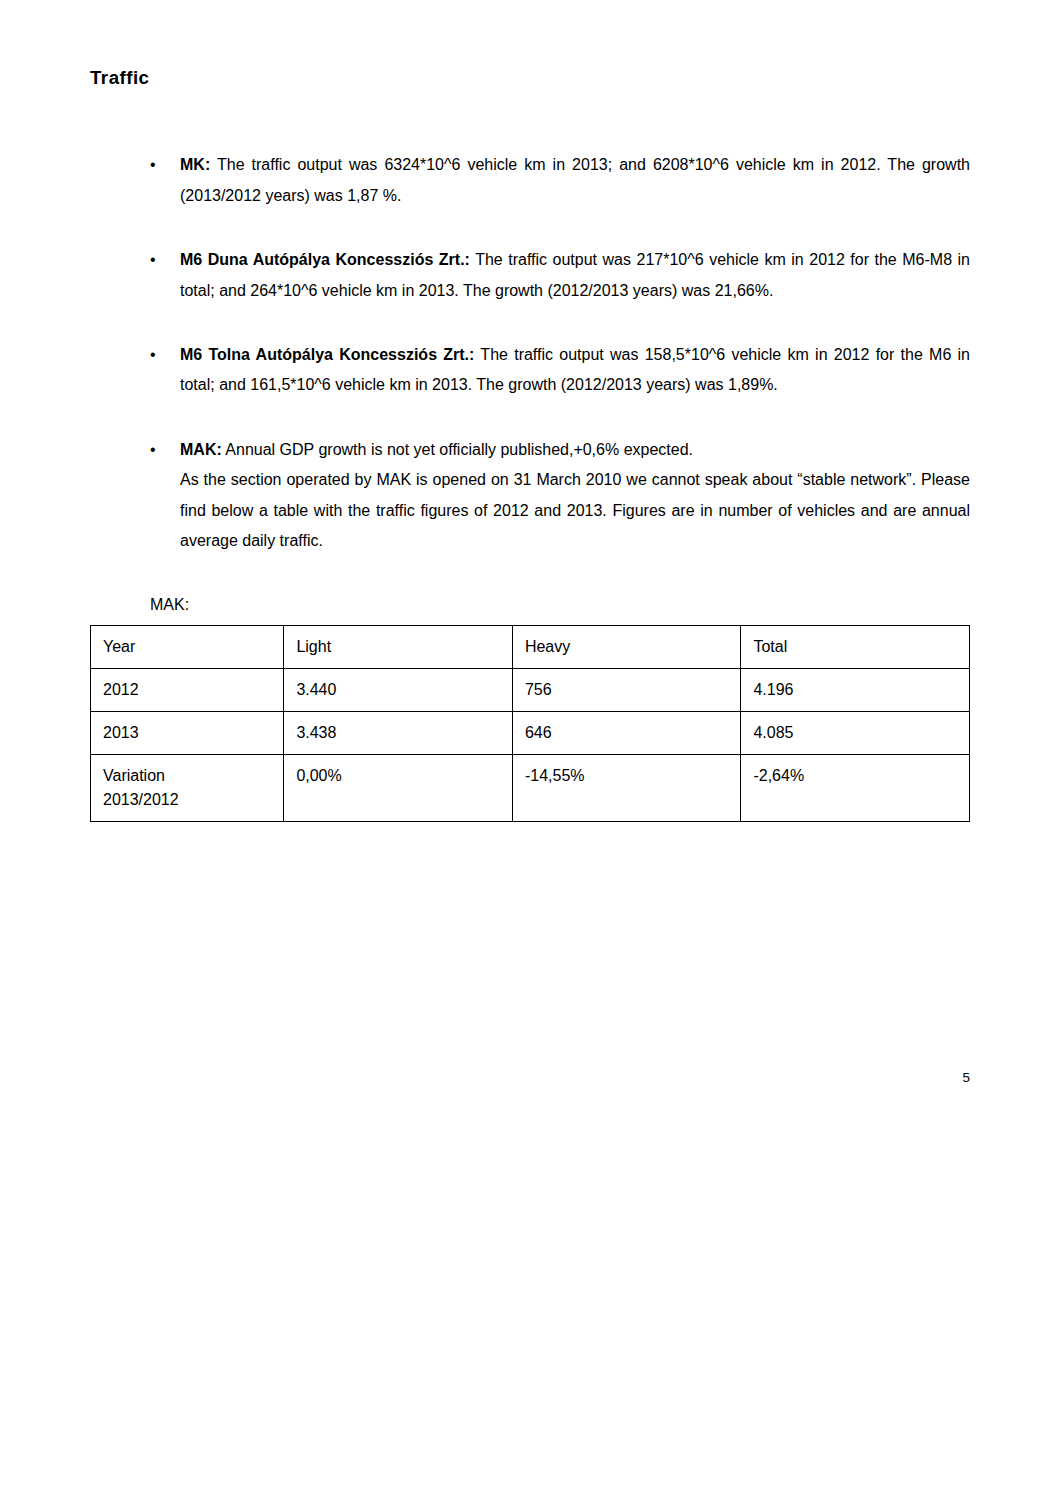Traffic
MK: The traffic output was 6324*10^6 vehicle km in 2013; and 6208*10^6 vehicle km in 2012. The growth (2013/2012 years) was 1,87 %.
M6 Duna Autópálya Koncessziós Zrt.: The traffic output was 217*10^6 vehicle km in 2012 for the M6-M8 in total; and 264*10^6 vehicle km in 2013. The growth (2012/2013 years) was 21,66%.
M6 Tolna Autópálya Koncessziós Zrt.: The traffic output was 158,5*10^6 vehicle km in 2012 for the M6 in total; and 161,5*10^6 vehicle km in 2013. The growth (2012/2013 years) was 1,89%.
MAK: Annual GDP growth is not yet officially published,+0,6% expected.
As the section operated by MAK is opened on 31 March 2010 we cannot speak about “stable network”. Please find below a table with the traffic figures of 2012 and 2013. Figures are in number of vehicles and are annual average daily traffic.
MAK:
| Year | Light | Heavy | Total |
| 2012 | 3.440 | 756 | 4.196 |
| 2013 | 3.438 | 646 | 4.085 |
| Variation 2013/2012 | 0,00% | -14,55% | -2,64% |
5